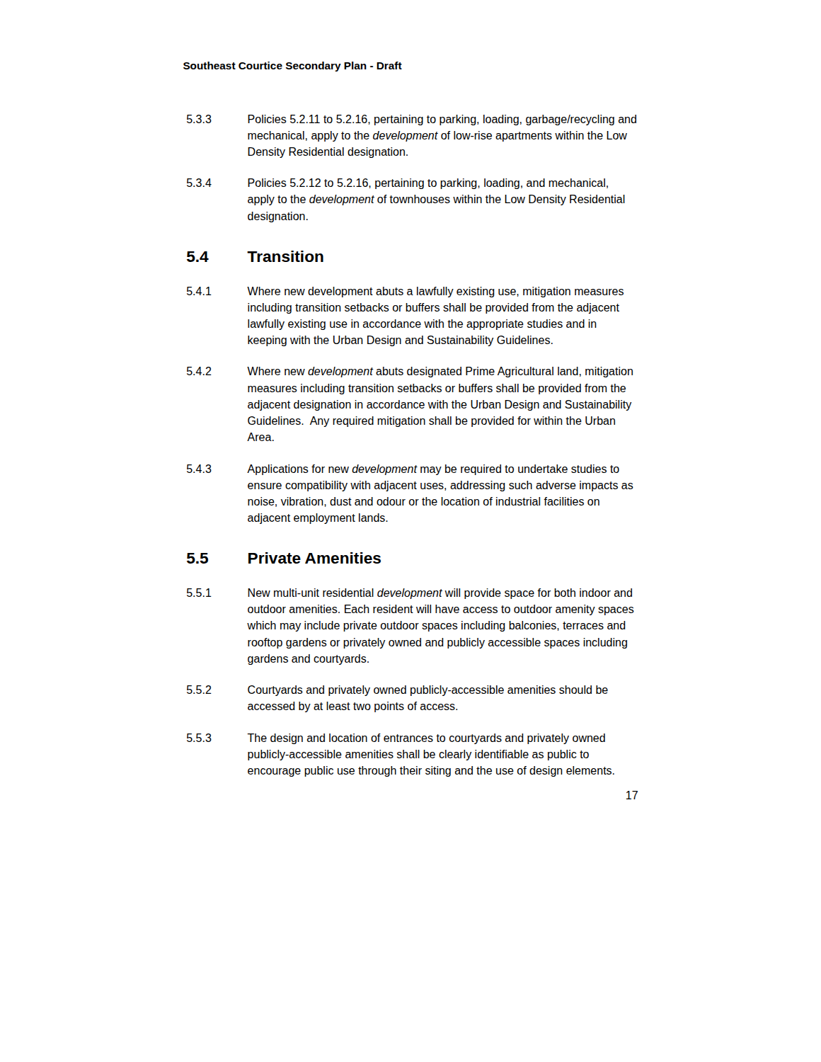Southeast Courtice Secondary Plan - Draft
5.3.3
Policies 5.2.11 to 5.2.16, pertaining to parking, loading, garbage/recycling and mechanical, apply to the development of low-rise apartments within the Low Density Residential designation.
5.3.4
Policies 5.2.12 to 5.2.16, pertaining to parking, loading, and mechanical, apply to the development of townhouses within the Low Density Residential designation.
5.4 Transition
5.4.1
Where new development abuts a lawfully existing use, mitigation measures including transition setbacks or buffers shall be provided from the adjacent lawfully existing use in accordance with the appropriate studies and in keeping with the Urban Design and Sustainability Guidelines.
5.4.2
Where new development abuts designated Prime Agricultural land, mitigation measures including transition setbacks or buffers shall be provided from the adjacent designation in accordance with the Urban Design and Sustainability Guidelines. Any required mitigation shall be provided for within the Urban Area.
5.4.3
Applications for new development may be required to undertake studies to ensure compatibility with adjacent uses, addressing such adverse impacts as noise, vibration, dust and odour or the location of industrial facilities on adjacent employment lands.
5.5 Private Amenities
5.5.1
New multi-unit residential development will provide space for both indoor and outdoor amenities. Each resident will have access to outdoor amenity spaces which may include private outdoor spaces including balconies, terraces and rooftop gardens or privately owned and publicly accessible spaces including gardens and courtyards.
5.5.2
Courtyards and privately owned publicly-accessible amenities should be accessed by at least two points of access.
5.5.3
The design and location of entrances to courtyards and privately owned publicly-accessible amenities shall be clearly identifiable as public to encourage public use through their siting and the use of design elements.
17